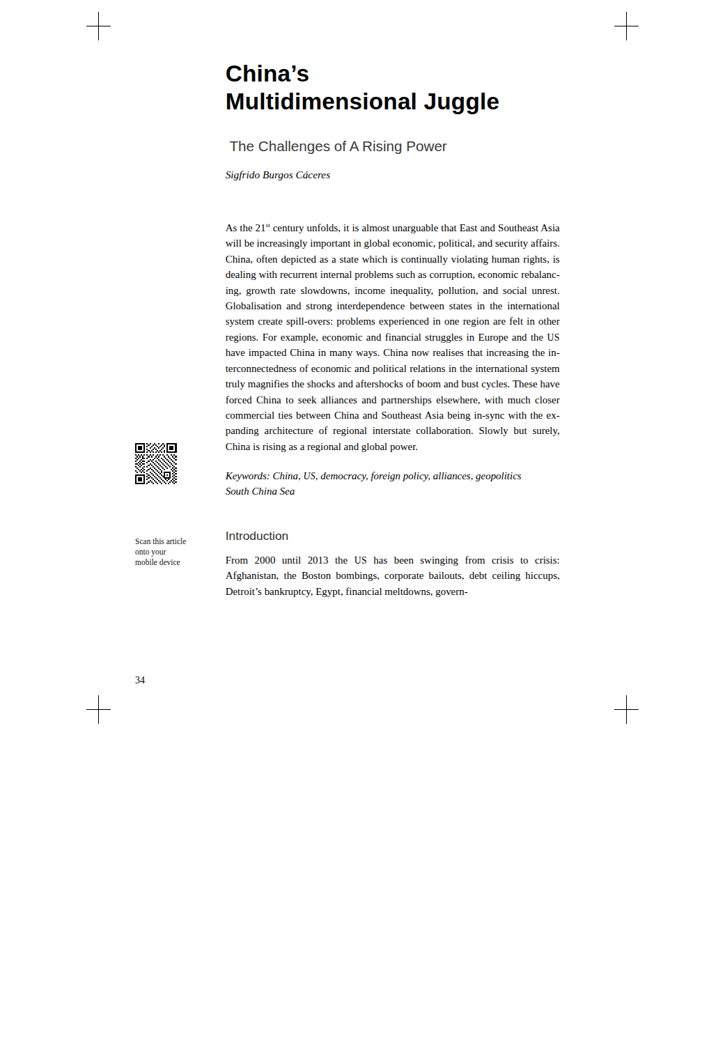China’s
Multidimensional Juggle
The Challenges of A Rising Power
Sigfrido Burgos Cáceres
As the 21st century unfolds, it is almost unarguable that East and Southeast Asia will be increasingly important in global economic, political, and security affairs. China, often depicted as a state which is continually violating human rights, is dealing with recurrent internal problems such as corruption, economic rebalancing, growth rate slowdowns, income inequality, pollution, and social unrest. Globalisation and strong interdependence between states in the international system create spill-overs: problems experienced in one region are felt in other regions. For example, economic and financial struggles in Europe and the US have impacted China in many ways. China now realises that increasing the interconnectedness of economic and political relations in the international system truly magnifies the shocks and aftershocks of boom and bust cycles. These have forced China to seek alliances and partnerships elsewhere, with much closer commercial ties between China and Southeast Asia being in-sync with the expanding architecture of regional interstate collaboration. Slowly but surely, China is rising as a regional and global power.
Keywords: China, US, democracy, foreign policy, alliances, geopolitics
South China Sea
Introduction
From 2000 until 2013 the US has been swinging from crisis to crisis: Afghanistan, the Boston bombings, corporate bailouts, debt ceiling hiccups, Detroit’s bankruptcy, Egypt, financial meltdowns, govern-
Scan this article
onto your
mobile device
34